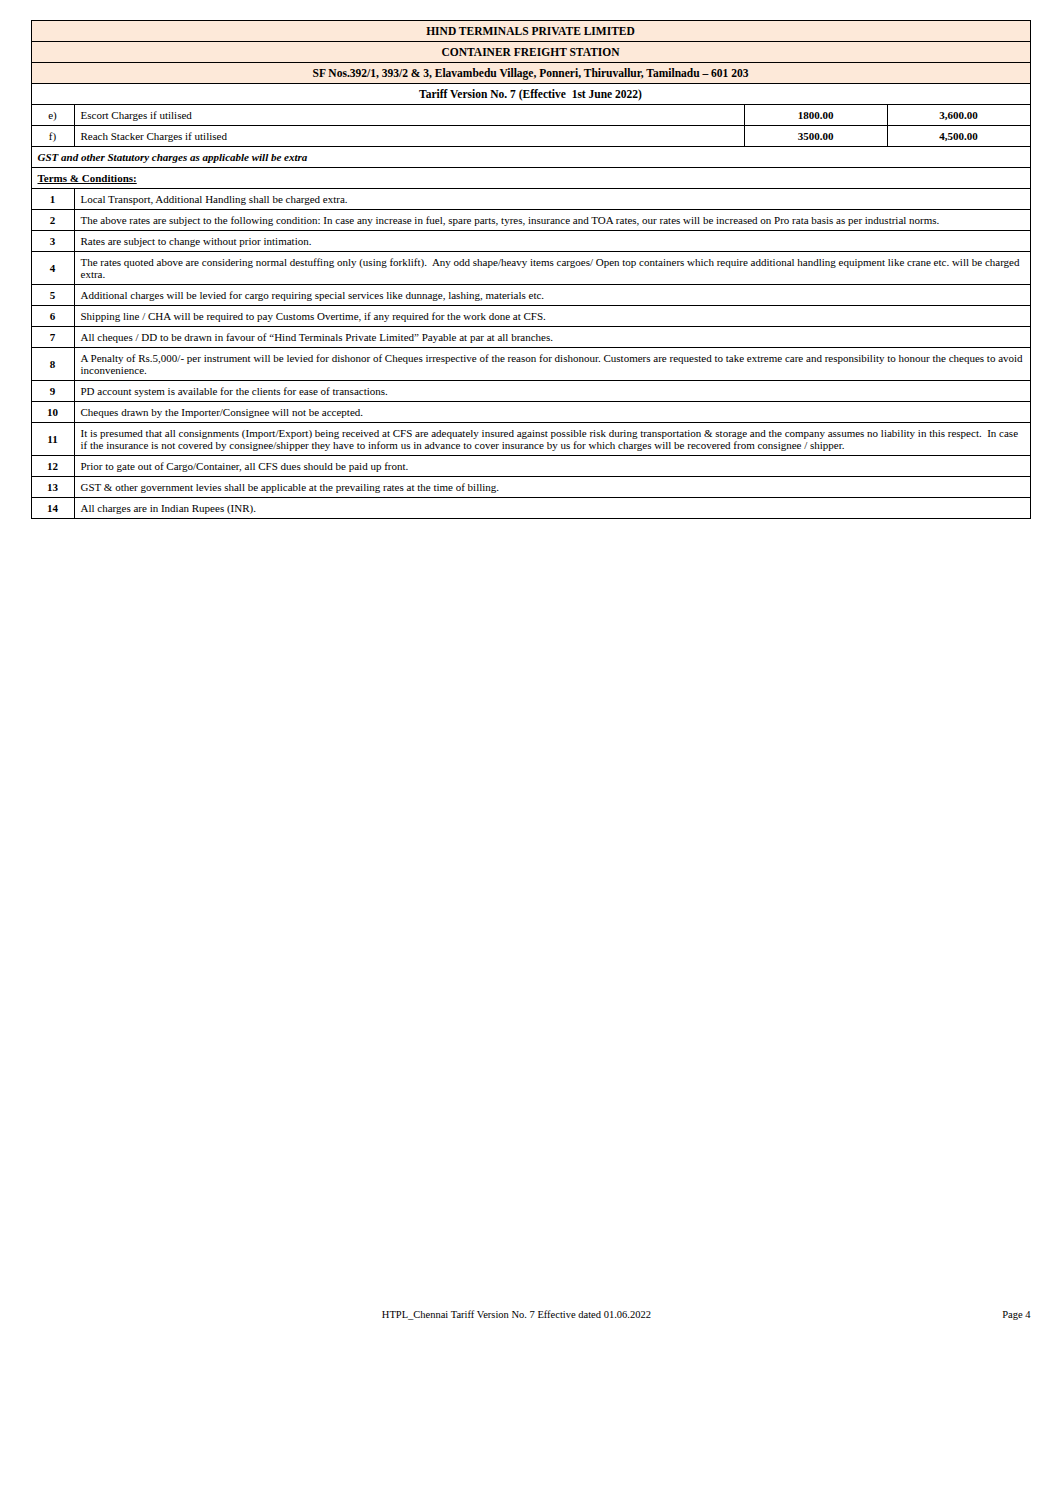| HIND TERMINALS PRIVATE LIMITED |
| CONTAINER FREIGHT STATION |
| SF Nos.392/1, 393/2 & 3, Elavambedu Village, Ponneri, Thiruvallur, Tamilnadu – 601 203 |
| Tariff Version No. 7 (Effective 1st June 2022) |
| e) | Escort Charges if utilised | 1800.00 | 3,600.00 |
| f) | Reach Stacker Charges if utilised | 3500.00 | 4,500.00 |
| GST and other Statutory charges as applicable will be extra |
| Terms & Conditions: |
| 1 | Local Transport, Additional Handling shall be charged extra. |
| 2 | The above rates are subject to the following condition: In case any increase in fuel, spare parts, tyres, insurance and TOA rates, our rates will be increased on Pro rata basis as per industrial norms. |
| 3 | Rates are subject to change without prior intimation. |
| 4 | The rates quoted above are considering normal destuffing only (using forklift). Any odd shape/heavy items cargoes/ Open top containers which require additional handling equipment like crane etc. will be charged extra. |
| 5 | Additional charges will be levied for cargo requiring special services like dunnage, lashing, materials etc. |
| 6 | Shipping line / CHA will be required to pay Customs Overtime, if any required for the work done at CFS. |
| 7 | All cheques / DD to be drawn in favour of “Hind Terminals Private Limited” Payable at par at all branches. |
| 8 | A Penalty of Rs.5,000/- per instrument will be levied for dishonor of Cheques irrespective of the reason for dishonour. Customers are requested to take extreme care and responsibility to honour the cheques to avoid inconvenience. |
| 9 | PD account system is available for the clients for ease of transactions. |
| 10 | Cheques drawn by the Importer/Consignee will not be accepted. |
| 11 | It is presumed that all consignments (Import/Export) being received at CFS are adequately insured against possible risk during transportation & storage and the company assumes no liability in this respect. In case if the insurance is not covered by consignee/shipper they have to inform us in advance to cover insurance by us for which charges will be recovered from consignee / shipper. |
| 12 | Prior to gate out of Cargo/Container, all CFS dues should be paid up front. |
| 13 | GST & other government levies shall be applicable at the prevailing rates at the time of billing. |
| 14 | All charges are in Indian Rupees (INR). |
HTPL_Chennai Tariff Version No. 7 Effective dated 01.06.2022
Page 4